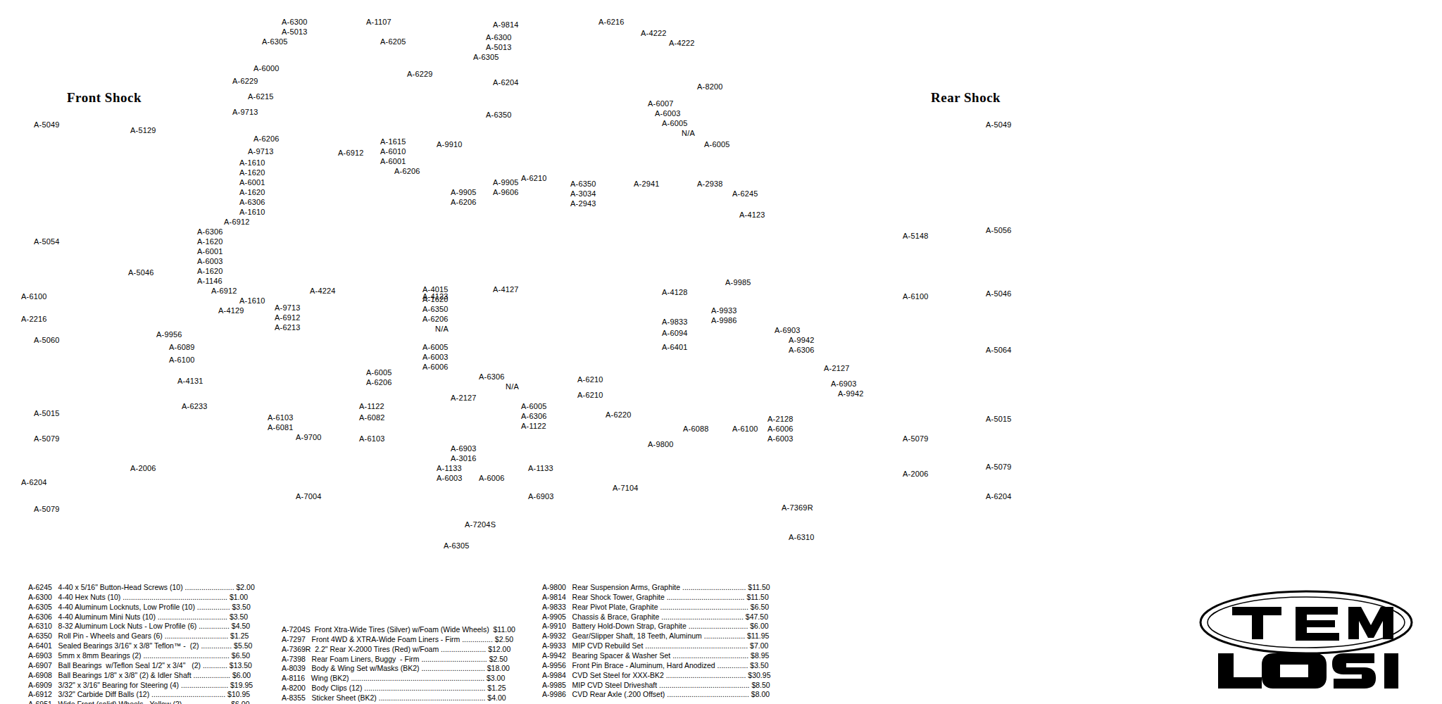Team Losi XXX-BK2 exploded view parts diagram
Front Shock
Rear Shock
A-5049 A-5129 A-5054 A-5046 A-6100 A-2216 A-5060 A-5015 A-5079 A-2006 A-6204 A-5079 A-5049 A-5148 A-5056 A-6100 A-5046 A-5064 A-5015 A-5079 A-5079 A-2006 A-6204 A-6300 A-5013 A-6305 A-1107 A-6205 A-6000 A-6229 A-6229 A-6215 A-9713 A-6206 A-9713 A-6912 A-1615 A-6010 A-6001 A-1610 A-1620 A-6001 A-1620 A-6306 A-1610 A-6912 A-6306 A-1620 A-6001 A-6003 A-1620 A-1146 A-6912 A-1610 A-6206 A-9910 A-9905 A-6206 A-6210 A-9606 A-9905 A-9814 A-6300 A-5013 A-6305 A-6216 A-4222 A-4222 A-8200 A-6204 A-6350 A-6007 A-6003 A-6005 N/A A-6005 A-6350 A-3034 A-2941 A-2938 A-6245 A-2943 A-4123 A-4123 A-4224 A-9713 A-6912 A-6213 A-4129 A-9956 A-6089 A-6100 A-4131 A-6233 A-6103 A-6081 A-9700 A-6103 A-6082 A-1122 A-6005 A-6206 A-6005 A-6003 A-6006 A-6306 N/A A-2127 A-6005 A-6306 A-1122 A-6903 A-3016 A-1133 A-6003 A-6006 A-1133 A-6903 A-1620 A-6350 A-6206 N/A A-4015 A-4127 A-4128 A-9833 A-9985 A-9933 A-9986 A-6903 A-9942 A-6306 A-6094 A-6401 A-2127 A-6903 A-9942 A-6210 A-6210 A-6220 A-2128 A-6006 A-6003 A-6100 A-6088 A-9800 A-7004 A-7204S A-6305 A-7104 A-7369R A-6310
A-6245 4-40 x 5/16" Button-Head Screws (10) ........................ $2.00 A-6300 4-40 Hex Nuts (10) ................................................... $1.00 A-6305 4-40 Aluminum Locknuts, Low Profile (10) ................ $3.50 A-6306 4-40 Aluminum Mini Nuts (10) .................................. $3.50 A-6310 8-32 Aluminum Lock Nuts - Low Profile (6) ............... $4.50 A-6350 Roll Pin - Wheels and Gears (6) ............................... $1.25 A-6401 Sealed Bearings 3/16" x 3/8" Teflon™ - (2) ............... $5.50 A-6903 5mm x 8mm Bearings (2) .......................................... $6.50 A-6907 Ball Bearings w/Teflon Seal 1/2" x 3/4" (2) ............ $13.50 A-6908 Ball Bearings 1/8" x 3/8" (2) & Idler Shaft .................. $6.00 A-6909 3/32" x 3/16" Bearing for Steering (4) ....................... $19.95 A-6912 3/32" Carbide Diff Balls (12) .................................... $10.95 A-6951 Wide Front (solid) Wheels - Yellow (2) ...................... $6.00 A-7004 Wide Rear (solid) Wheels - Yellow (2) ....................... $6.00 A-7104
A-7204S Front Xtra-Wide Tires (Silver) w/Foam (Wide Wheels) $11.00 A-7297 Front 4WD & XTRA-Wide Foam Liners - Firm ............... $2.50 A-7369R 2.2" Rear X-2000 Tires (Red) w/Foam ...................... $12.00 A-7398 Rear Foam Liners, Buggy - Firm ................................ $2.50 A-8039 Body & Wing Set w/Masks (BK2) ............................... $18.00 A-8116 Wing (BK2) ................................................................. $3.00 A-8200 Body Clips (12) ........................................................... $1.25 A-8355 Sticker Sheet (BK2) .................................................... $4.00 A-9606 Battery Box Insulation (Diecut) .................................... $5.00 A-9700 Front Suspension Arms, Graphite .............................. $10.50 A-9713 Kickplate, Bulkhead, & Steering Brace Graphite ......... $16.00
A-9800 Rear Suspension Arms, Graphite ............................... $11.50 A-9814 Rear Shock Tower, Graphite ...................................... $11.50 A-9833 Rear Pivot Plate, Graphite ........................................... $6.50 A-9905 Chassis & Brace, Graphite ........................................ $47.50 A-9910 Battery Hold-Down Strap, Graphite ............................. $6.00 A-9932 Gear/Slipper Shaft, 18 Teeth, Aluminum .................... $11.95 A-9933 MIP CVD Rebuild Set .................................................. $7.00 A-9942 Bearing Spacer & Washer Set ..................................... $8.95 A-9956 Front Pin Brace - Aluminum, Hard Anodized ............... $3.50 A-9984 CVD Set Steel for XXX-BK2 ....................................... $30.95 A-9985 MIP CVD Steel Driveshaft ............................................ $8.50 A-9986 CVD Rear Axle (.200 Offset) ........................................ $8.00
Team Losi